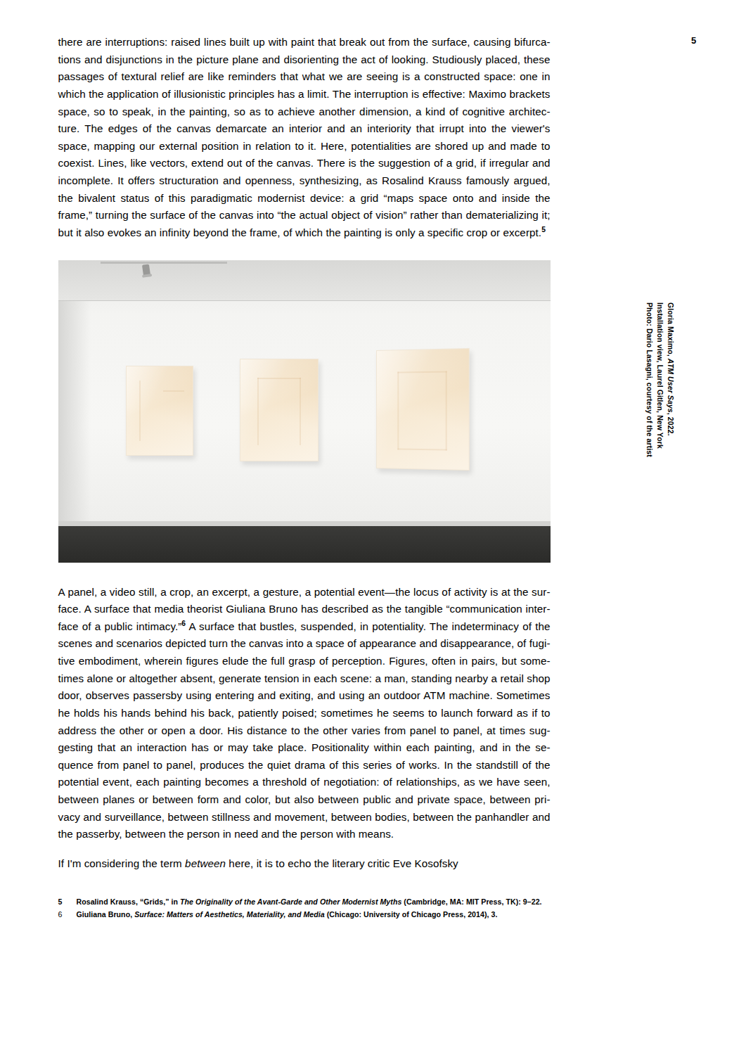5
there are interruptions: raised lines built up with paint that break out from the surface, causing bifurcations and disjunctions in the picture plane and disorienting the act of looking. Studiously placed, these passages of textural relief are like reminders that what we are seeing is a constructed space: one in which the application of illusionistic principles has a limit. The interruption is effective: Maximo brackets space, so to speak, in the painting, so as to achieve another dimension, a kind of cognitive architecture. The edges of the canvas demarcate an interior and an interiority that irrupt into the viewer's space, mapping our external position in relation to it. Here, potentialities are shored up and made to coexist. Lines, like vectors, extend out of the canvas. There is the suggestion of a grid, if irregular and incomplete. It offers structuration and openness, synthesizing, as Rosalind Krauss famously argued, the bivalent status of this paradigmatic modernist device: a grid “maps space onto and inside the frame,” turning the surface of the canvas into “the actual object of vision” rather than dematerializing it; but it also evokes an infinity beyond the frame, of which the painting is only a specific crop or excerpt.5
A panel, a video still, a crop, an excerpt, a gesture, a potential event—the locus of activity is at the surface. A surface that media theorist Giuliana Bruno has described as the tangible “communication interface of a public intimacy.”6 A surface that bustles, suspended, in potentiality. The indeterminacy of the scenes and scenarios depicted turn the canvas into a space of appearance and disappearance, of fugitive embodiment, wherein figures elude the full grasp of perception. Figures, often in pairs, but sometimes alone or altogether absent, generate tension in each scene: a man, standing nearby a retail shop door, observes passersby using entering and exiting, and using an outdoor ATM machine. Sometimes he holds his hands behind his back, patiently poised; sometimes he seems to launch forward as if to address the other or open a door. His distance to the other varies from panel to panel, at times suggesting that an interaction has or may take place. Positionality within each painting, and in the sequence from panel to panel, produces the quiet drama of this series of works. In the standstill of the potential event, each painting becomes a threshold of negotiation: of relationships, as we have seen, between planes or between form and color, but also between public and private space, between privacy and surveillance, between stillness and movement, between bodies, between the panhandler and the passerby, between the person in need and the person with means.
If I'm considering the term between here, it is to echo the literary critic Eve Kosofsky
5
Rosalind Krauss, “Grids,” in The Originality of the Avant-Garde and Other Modernist Myths (Cambridge, MA: MIT Press, TK): 9–22.
6
Giuliana Bruno, Surface: Matters of Aesthetics, Materiality, and Media (Chicago: University of Chicago Press, 2014), 3.
Gloria Maximo, ATM User Says, 2022.
Installation view, Laurel Gitlen, New York
Photo: Dario Lasagni, courtesy of the artist